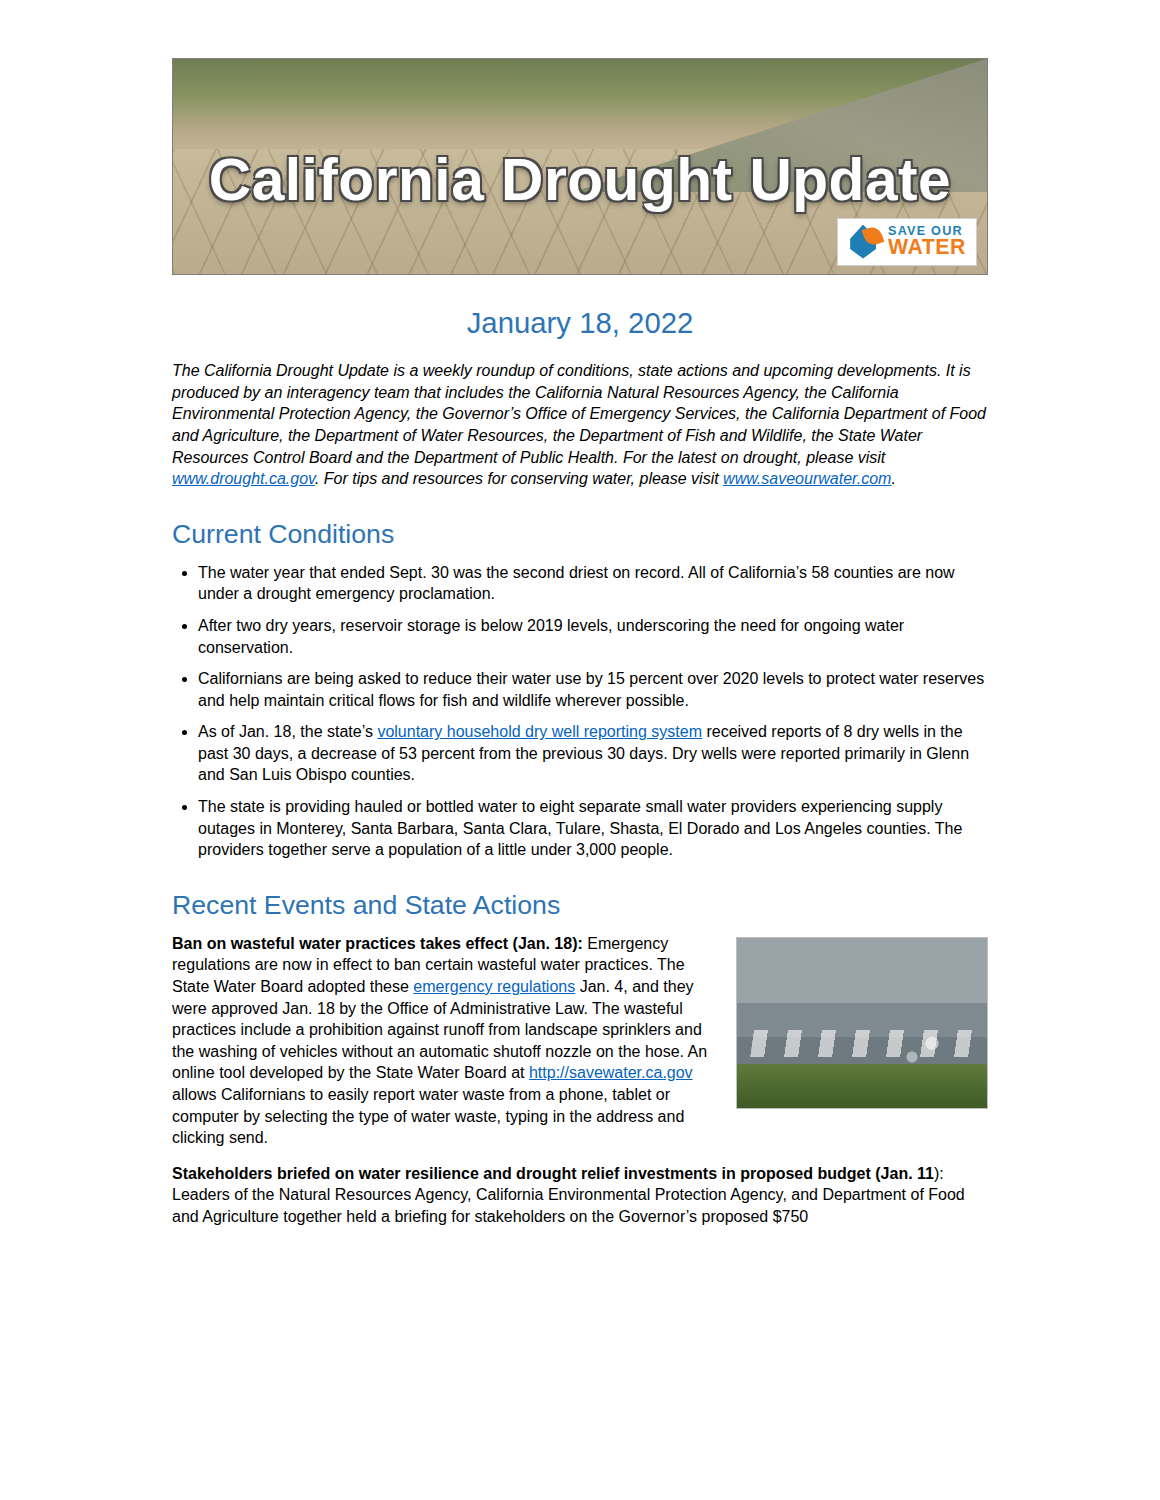California Drought Update
SAVE OUR WATER
January 18, 2022
The California Drought Update is a weekly roundup of conditions, state actions and upcoming developments. It is produced by an interagency team that includes the California Natural Resources Agency, the California Environmental Protection Agency, the Governor’s Office of Emergency Services, the California Department of Food and Agriculture, the Department of Water Resources, the Department of Fish and Wildlife, the State Water Resources Control Board and the Department of Public Health. For the latest on drought, please visit www.drought.ca.gov. For tips and resources for conserving water, please visit www.saveourwater.com.
Current Conditions
The water year that ended Sept. 30 was the second driest on record. All of California’s 58 counties are now under a drought emergency proclamation.
After two dry years, reservoir storage is below 2019 levels, underscoring the need for ongoing water conservation.
Californians are being asked to reduce their water use by 15 percent over 2020 levels to protect water reserves and help maintain critical flows for fish and wildlife wherever possible.
As of Jan. 18, the state’s voluntary household dry well reporting system received reports of 8 dry wells in the past 30 days, a decrease of 53 percent from the previous 30 days. Dry wells were reported primarily in Glenn and San Luis Obispo counties.
The state is providing hauled or bottled water to eight separate small water providers experiencing supply outages in Monterey, Santa Barbara, Santa Clara, Tulare, Shasta, El Dorado and Los Angeles counties. The providers together serve a population of a little under 3,000 people.
Recent Events and State Actions
Ban on wasteful water practices takes effect (Jan. 18): Emergency regulations are now in effect to ban certain wasteful water practices. The State Water Board adopted these emergency regulations Jan. 4, and they were approved Jan. 18 by the Office of Administrative Law. The wasteful practices include a prohibition against runoff from landscape sprinklers and the washing of vehicles without an automatic shutoff nozzle on the hose. An online tool developed by the State Water Board at http://savewater.ca.gov allows Californians to easily report water waste from a phone, tablet or computer by selecting the type of water waste, typing in the address and clicking send.
Stakeholders briefed on water resilience and drought relief investments in proposed budget (Jan. 11): Leaders of the Natural Resources Agency, California Environmental Protection Agency, and Department of Food and Agriculture together held a briefing for stakeholders on the Governor’s proposed $750